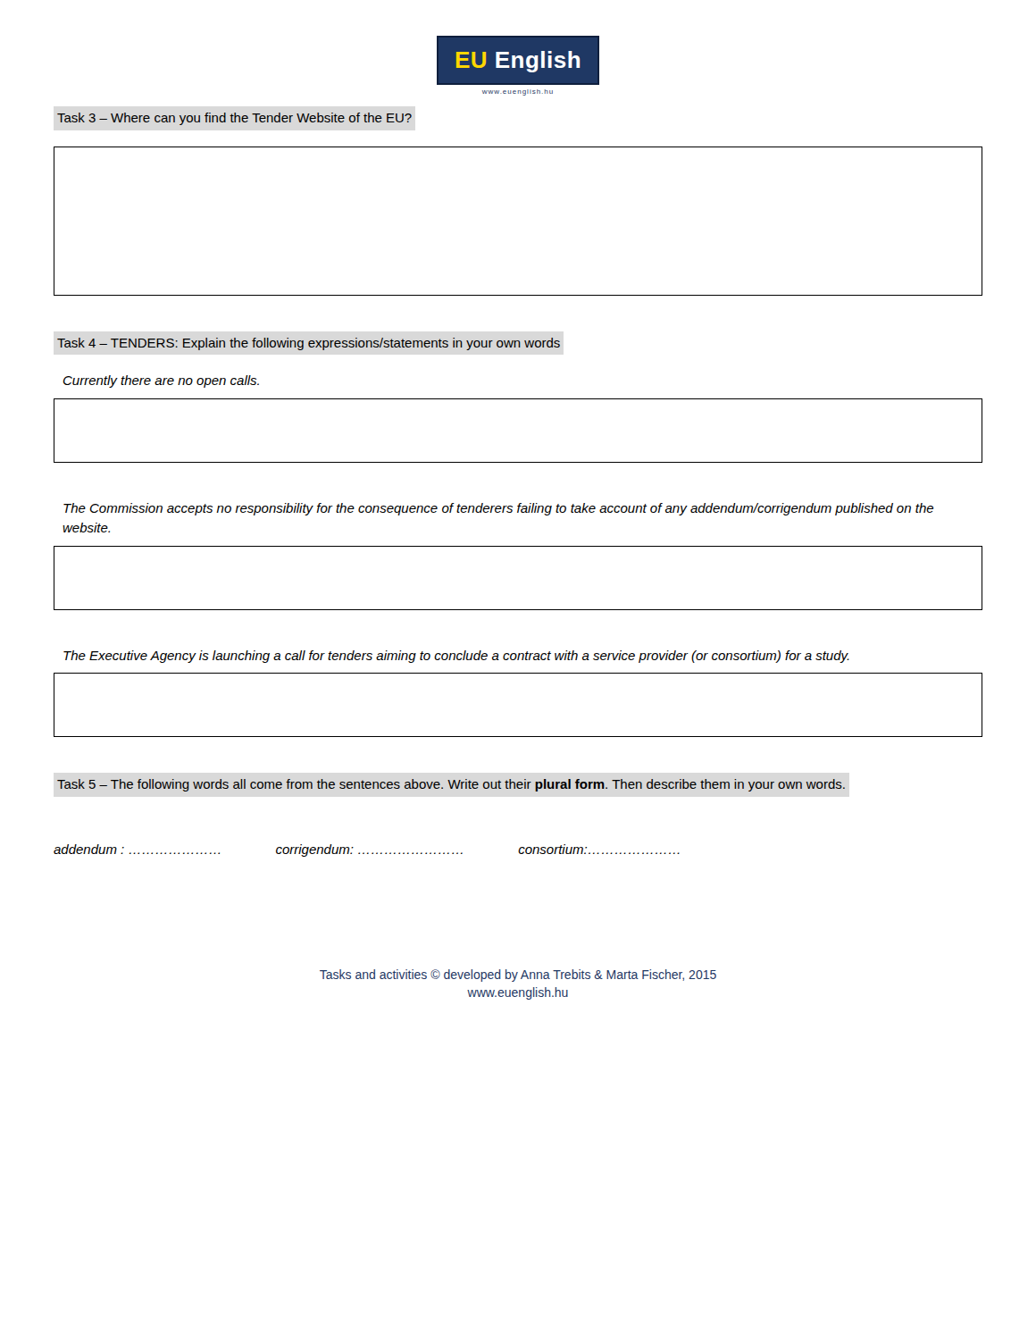EU English
www.euenglish.hu
Task 3 – Where can you find the Tender Website of the EU?
Task 4 – TENDERS: Explain the following expressions/statements in your own words
Currently there are no open calls.
The Commission accepts no responsibility for the consequence of tenderers failing to take account of any addendum/corrigendum published on the website.
The Executive Agency is launching a call for tenders aiming to conclude a contract with a service provider (or consortium) for a study.
Task 5 – The following words all come from the sentences above. Write out their plural form. Then describe them in your own words.
addendum : ………………… corrigendum: …………………… consortium:…………………
Tasks and activities © developed by Anna Trebits & Marta Fischer, 2015
www.euenglish.hu